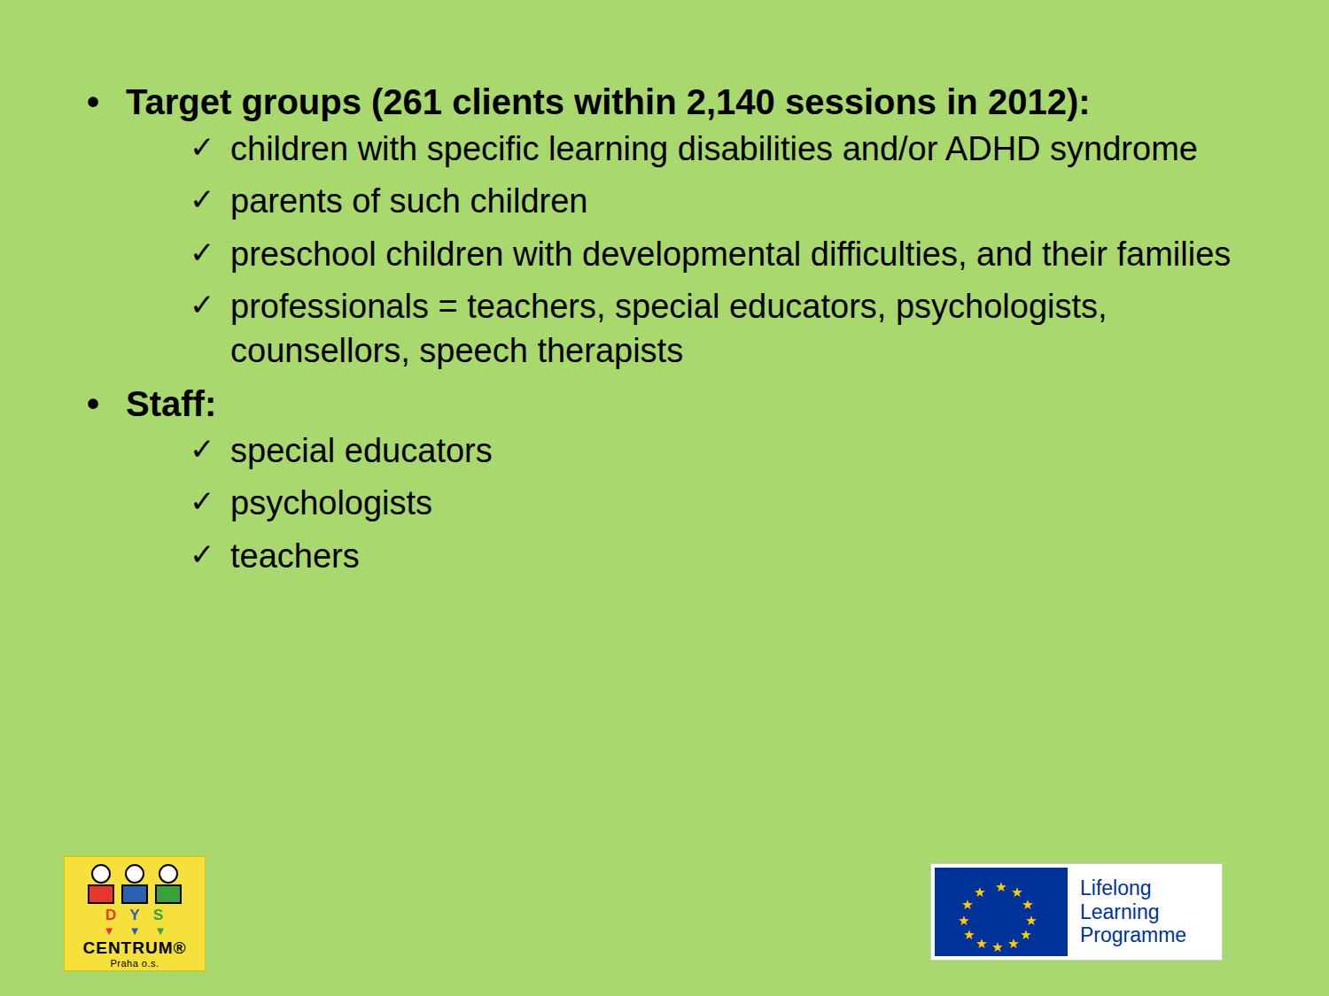Target groups (261 clients within 2,140 sessions in 2012):
children with specific learning disabilities and/or ADHD syndrome
parents of such children
preschool children with developmental difficulties, and their families
professionals = teachers, special educators, psychologists, counsellors, speech therapists
Staff:
special educators
psychologists
teachers
DYS
▼▼▼
CENTRUM®
Praha o.s.
★ ★ ★ ★ ★ ★ ★ ★ ★ ★ ★ ★
Lifelong
Learning
Programme